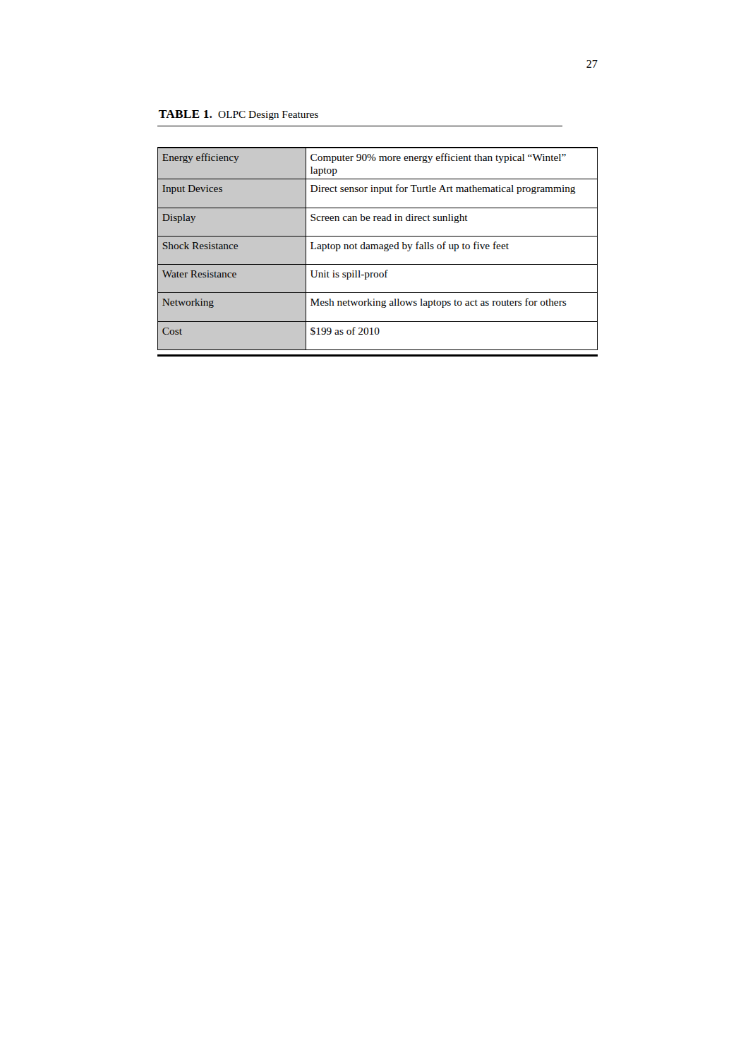27
TABLE 1. OLPC Design Features
| Energy efficiency | Computer 90% more energy efficient than typical “Wintel” laptop |
| Input Devices | Direct sensor input for Turtle Art mathematical programming |
| Display | Screen can be read in direct sunlight |
| Shock Resistance | Laptop not damaged by falls of up to five feet |
| Water Resistance | Unit is spill-proof |
| Networking | Mesh networking allows laptops to act as routers for others |
| Cost | $199 as of 2010 |